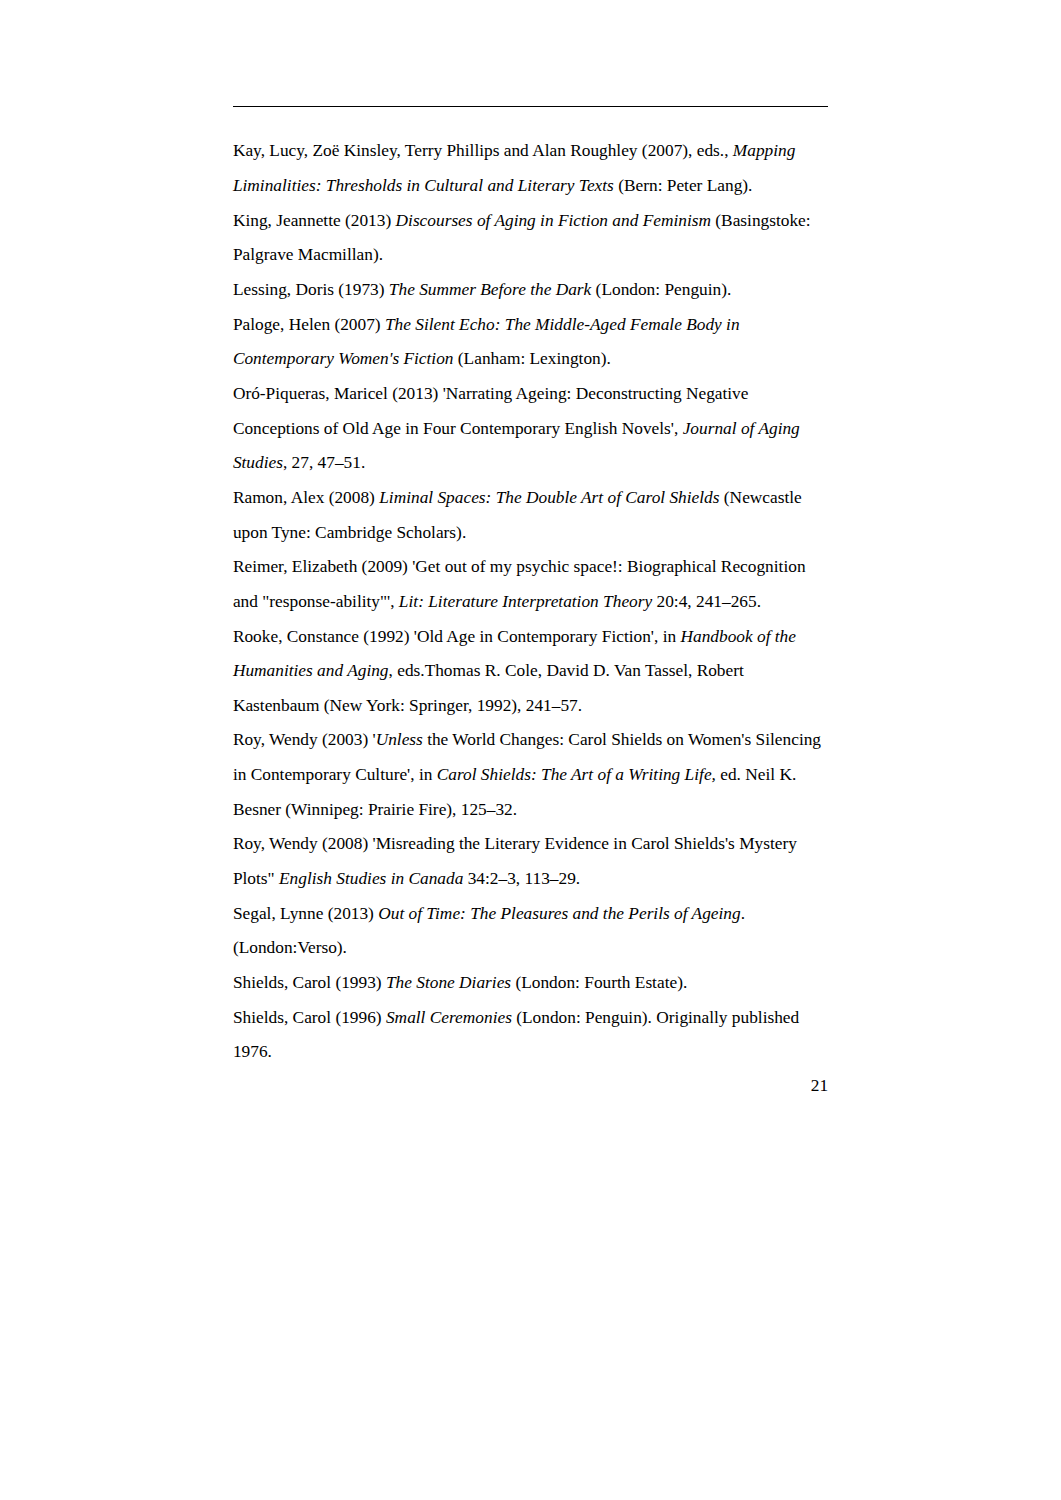Kay, Lucy, Zoë Kinsley, Terry Phillips and Alan Roughley (2007), eds., Mapping Liminalities: Thresholds in Cultural and Literary Texts (Bern: Peter Lang).
King, Jeannette (2013) Discourses of Aging in Fiction and Feminism (Basingstoke: Palgrave Macmillan).
Lessing, Doris (1973) The Summer Before the Dark (London: Penguin).
Paloge, Helen (2007) The Silent Echo: The Middle-Aged Female Body in Contemporary Women's Fiction (Lanham: Lexington).
Oró-Piqueras, Maricel (2013) 'Narrating Ageing: Deconstructing Negative Conceptions of Old Age in Four Contemporary English Novels', Journal of Aging Studies, 27, 47–51.
Ramon, Alex (2008) Liminal Spaces: The Double Art of Carol Shields (Newcastle upon Tyne: Cambridge Scholars).
Reimer, Elizabeth (2009) 'Get out of my psychic space!: Biographical Recognition and "response-ability"', Lit: Literature Interpretation Theory 20:4, 241–265.
Rooke, Constance (1992) 'Old Age in Contemporary Fiction', in Handbook of the Humanities and Aging, eds.Thomas R. Cole, David D. Van Tassel, Robert Kastenbaum (New York: Springer, 1992), 241–57.
Roy, Wendy (2003) 'Unless the World Changes: Carol Shields on Women's Silencing in Contemporary Culture', in Carol Shields: The Art of a Writing Life, ed. Neil K. Besner (Winnipeg: Prairie Fire), 125–32.
Roy, Wendy (2008) 'Misreading the Literary Evidence in Carol Shields's Mystery Plots" English Studies in Canada 34:2–3, 113–29.
Segal, Lynne (2013) Out of Time: The Pleasures and the Perils of Ageing. (London:Verso).
Shields, Carol (1993) The Stone Diaries (London: Fourth Estate).
Shields, Carol (1996) Small Ceremonies (London: Penguin). Originally published 1976.
21